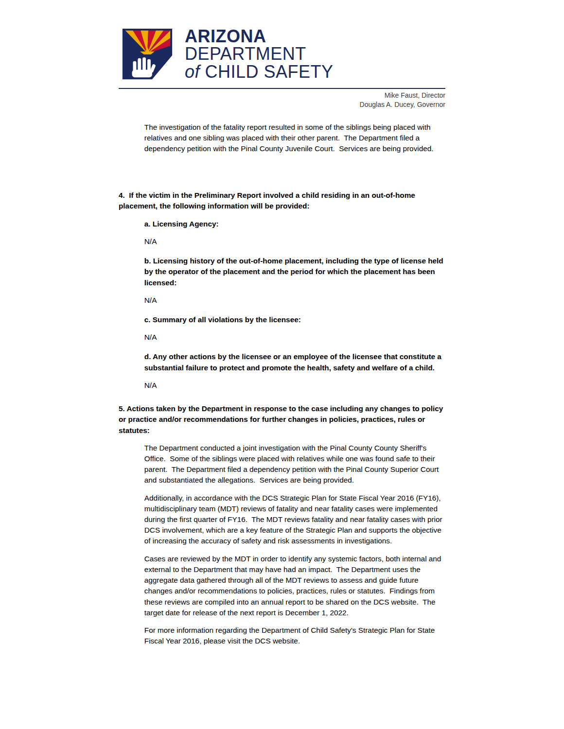ARIZONA
DEPARTMENT
of CHILD SAFETY
Mike Faust, Director
Douglas A. Ducey, Governor
The investigation of the fatality report resulted in some of the siblings being placed with relatives and one sibling was placed with their other parent. The Department filed a dependency petition with the Pinal County Juvenile Court. Services are being provided.
4. If the victim in the Preliminary Report involved a child residing in an out-of-home placement, the following information will be provided:
a. Licensing Agency:
N/A
b. Licensing history of the out-of-home placement, including the type of license held by the operator of the placement and the period for which the placement has been licensed:
N/A
c. Summary of all violations by the licensee:
N/A
d. Any other actions by the licensee or an employee of the licensee that constitute a substantial failure to protect and promote the health, safety and welfare of a child.
N/A
5. Actions taken by the Department in response to the case including any changes to policy or practice and/or recommendations for further changes in policies, practices, rules or statutes:
The Department conducted a joint investigation with the Pinal County County Sheriff's Office. Some of the siblings were placed with relatives while one was found safe to their parent. The Department filed a dependency petition with the Pinal County Superior Court and substantiated the allegations. Services are being provided.
Additionally, in accordance with the DCS Strategic Plan for State Fiscal Year 2016 (FY16), multidisciplinary team (MDT) reviews of fatality and near fatality cases were implemented during the first quarter of FY16. The MDT reviews fatality and near fatality cases with prior DCS involvement, which are a key feature of the Strategic Plan and supports the objective of increasing the accuracy of safety and risk assessments in investigations.
Cases are reviewed by the MDT in order to identify any systemic factors, both internal and external to the Department that may have had an impact. The Department uses the aggregate data gathered through all of the MDT reviews to assess and guide future changes and/or recommendations to policies, practices, rules or statutes. Findings from these reviews are compiled into an annual report to be shared on the DCS website. The target date for release of the next report is December 1, 2022.
For more information regarding the Department of Child Safety's Strategic Plan for State Fiscal Year 2016, please visit the DCS website.